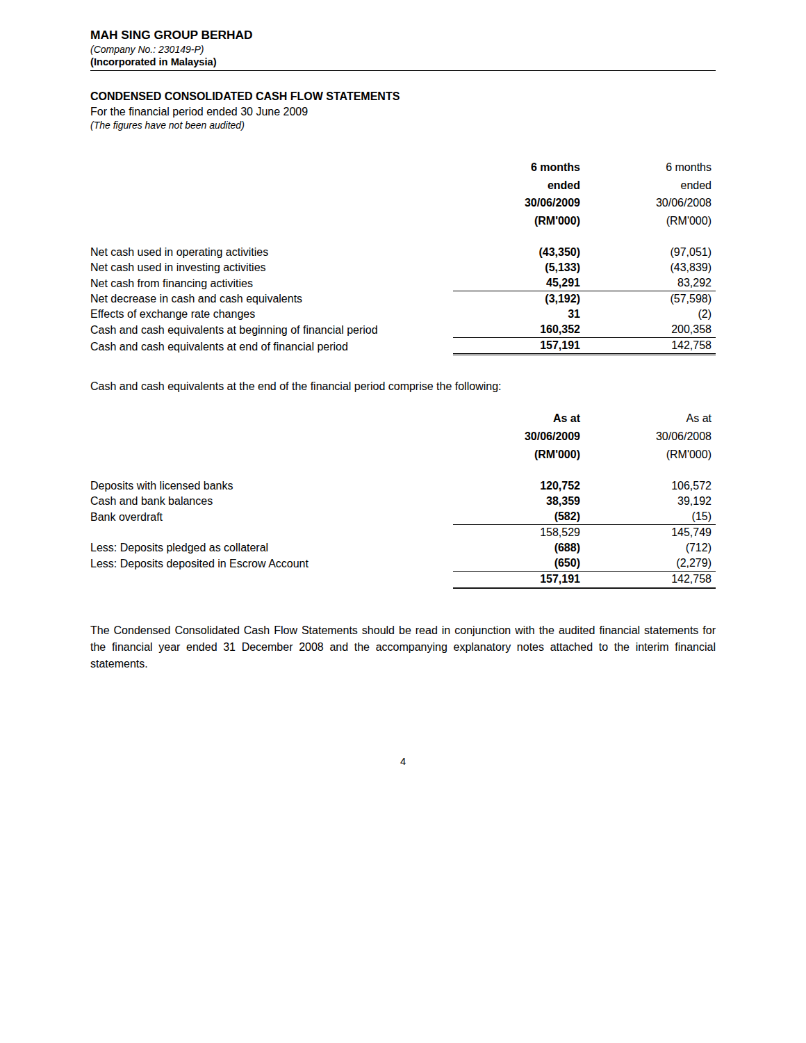MAH SING GROUP BERHAD
(Company No.: 230149-P)
(Incorporated in Malaysia)
CONDENSED CONSOLIDATED CASH FLOW STATEMENTS
For the financial period ended 30 June 2009
(The figures have not been audited)
| | 6 months | 6 months |
| --- | --- | --- |
| | ended | ended |
| | 30/06/2009 | 30/06/2008 |
| | (RM'000) | (RM'000) |
| Net cash used in operating activities | (43,350) | (97,051) |
| Net cash used in investing activities | (5,133) | (43,839) |
| Net cash from financing activities | 45,291 | 83,292 |
| Net decrease in cash and cash equivalents | (3,192) | (57,598) |
| Effects of exchange rate changes | 31 | (2) |
| Cash and cash equivalents at beginning of financial period | 160,352 | 200,358 |
| Cash and cash equivalents at end of financial period | 157,191 | 142,758 |
Cash and cash equivalents at the end of the financial period comprise the following:
| | As at | As at |
| --- | --- | --- |
| | 30/06/2009 | 30/06/2008 |
| | (RM'000) | (RM'000) |
| Deposits with licensed banks | 120,752 | 106,572 |
| Cash and bank balances | 38,359 | 39,192 |
| Bank overdraft | (582) | (15) |
| | 158,529 | 145,749 |
| Less: Deposits pledged as collateral | (688) | (712) |
| Less: Deposits deposited in Escrow Account | (650) | (2,279) |
| | 157,191 | 142,758 |
The Condensed Consolidated Cash Flow Statements should be read in conjunction with the audited financial statements for the financial year ended 31 December 2008 and the accompanying explanatory notes attached to the interim financial statements.
4